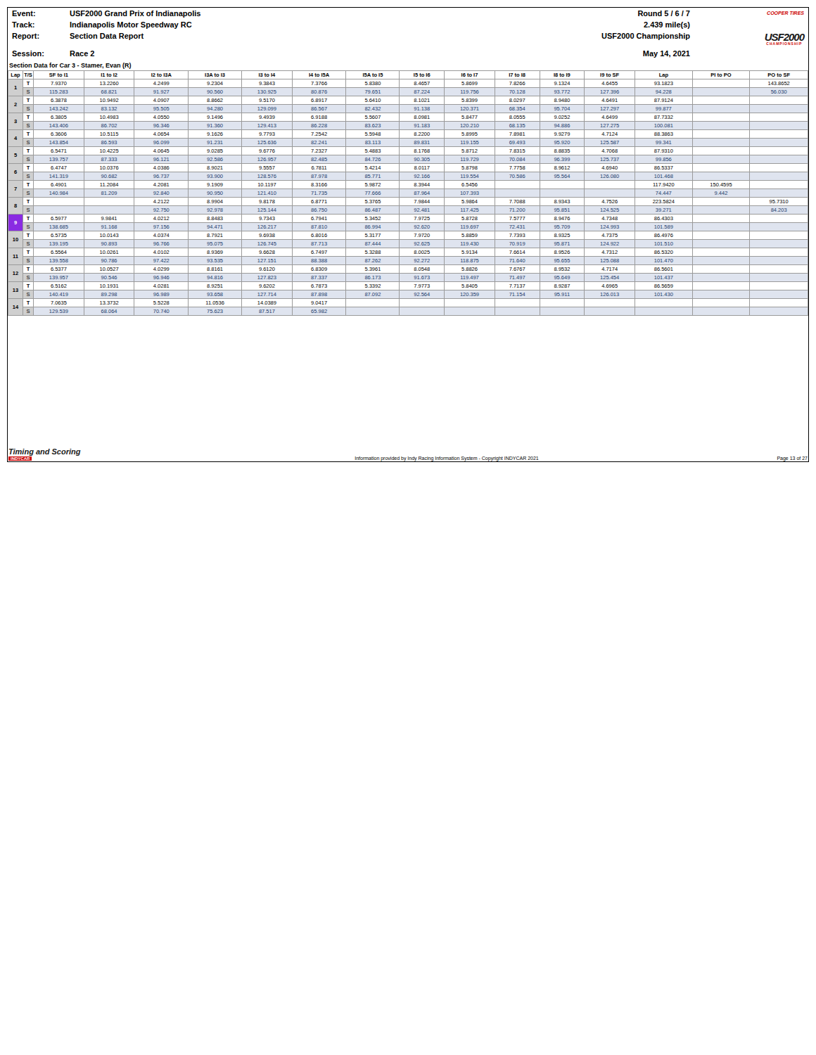| Event: | USF2000 Grand Prix of Indianapolis | Round 5 / 6 / 7 | COOPER TIRES |
| Track: | Indianapolis Motor Speedway RC | 2.439 mile(s) |
| Report: | Section Data Report | USF2000 Championship | USF2000 CHAMPIONSHIP |
| Session: | Race 2 | May 14, 2021 | |
Section Data for Car 3 - Stamer, Evan (R)
| Lap | T/S | SF to I1 | I1 to I2 | I2 to I3A | I3A to I3 | I3 to I4 | I4 to I5A | I5A to I5 | I5 to I6 | I6 to I7 | I7 to I8 | I8 to I9 | I9 to SF | Lap | PI to PO | PO to SF |
| --- | --- | --- | --- | --- | --- | --- | --- | --- | --- | --- | --- | --- | --- | --- | --- | --- |
| 1 | T | 7.9370 | 13.2260 | 4.2499 | 9.2304 | 9.3843 | 7.3766 | 5.8380 | 8.4657 | 5.8699 | 7.8266 | 9.1324 | 4.6455 | 93.1823 | | 143.8652 |
| S | 115.283 | 68.821 | 91.927 | 90.560 | 130.925 | 80.876 | 79.651 | 87.224 | 119.756 | 70.128 | 93.772 | 127.396 | 94.228 | | 56.030 |
| 2 | T | 6.3878 | 10.9492 | 4.0907 | 8.8662 | 9.5170 | 6.8917 | 5.6410 | 8.1021 | 5.8399 | 8.0297 | 8.9480 | 4.6491 | 87.9124 | | |
| S | 143.242 | 83.132 | 95.505 | 94.280 | 129.099 | 86.567 | 82.432 | 91.138 | 120.371 | 68.354 | 95.704 | 127.297 | 99.877 | | |
| 3 | T | 6.3805 | 10.4983 | 4.0550 | 9.1496 | 9.4939 | 6.9188 | 5.5607 | 8.0981 | 5.8477 | 8.0555 | 9.0252 | 4.6499 | 87.7332 | | |
| S | 143.406 | 86.702 | 96.346 | 91.360 | 129.413 | 86.228 | 83.623 | 91.183 | 120.210 | 68.135 | 94.886 | 127.275 | 100.081 | | |
| 4 | T | 6.3606 | 10.5115 | 4.0654 | 9.1626 | 9.7793 | 7.2542 | 5.5948 | 8.2200 | 5.8995 | 7.8981 | 9.9279 | 4.7124 | 88.3863 | | |
| S | 143.854 | 86.593 | 96.099 | 91.231 | 125.636 | 82.241 | 83.113 | 89.831 | 119.155 | 69.493 | 95.920 | 125.587 | 99.341 | | |
| 5 | T | 6.5471 | 10.4225 | 4.0645 | 9.0285 | 9.6776 | 7.2327 | 5.4883 | 8.1768 | 5.8712 | 7.8315 | 8.8835 | 4.7068 | 87.9310 | | |
| S | 139.757 | 87.333 | 96.121 | 92.586 | 126.957 | 82.485 | 84.726 | 90.305 | 119.729 | 70.084 | 96.399 | 125.737 | 99.856 | | |
| 6 | T | 6.4747 | 10.0376 | 4.0386 | 8.9021 | 9.5557 | 6.7811 | 5.4214 | 8.0117 | 5.8798 | 7.7758 | 8.9612 | 4.6940 | 86.5337 | | |
| S | 141.319 | 90.682 | 96.737 | 93.900 | 128.576 | 87.978 | 85.771 | 92.166 | 119.554 | 70.586 | 95.564 | 126.080 | 101.468 | | |
| 7 | T | 6.4901 | 11.2084 | 4.2081 | 9.1909 | 10.1197 | 8.3166 | 5.9872 | 8.3944 | 6.5456 | | | | 117.9420 | 150.4595 | |
| S | 140.984 | 81.209 | 92.840 | 90.950 | 121.410 | 71.735 | 77.666 | 87.964 | 107.393 | | | | 74.447 | 9.442 | |
| 8 | T | | | 4.2122 | 8.9904 | 9.8178 | 6.8771 | 5.3765 | 7.9844 | 5.9864 | 7.7088 | 8.9343 | 4.7526 | 223.5824 | | 95.7310 |
| S | | | 92.750 | 92.978 | 125.144 | 86.750 | 86.487 | 92.481 | 117.425 | 71.200 | 95.851 | 124.525 | 39.271 | | 84.203 |
| 9 | T | 6.5977 | 9.9841 | 4.0212 | 8.8483 | 9.7343 | 6.7941 | 5.3452 | 7.9725 | 5.8728 | 7.5777 | 8.9476 | 4.7348 | 86.4303 | | |
| S | 138.685 | 91.168 | 97.156 | 94.471 | 126.217 | 87.810 | 86.994 | 92.620 | 119.697 | 72.431 | 95.709 | 124.993 | 101.589 | | |
| 10 | T | 6.5735 | 10.0143 | 4.0374 | 8.7921 | 9.6938 | 6.8016 | 5.3177 | 7.9720 | 5.8859 | 7.7393 | 8.9325 | 4.7375 | 86.4976 | | |
| S | 139.195 | 90.893 | 96.766 | 95.075 | 126.745 | 87.713 | 87.444 | 92.625 | 119.430 | 70.919 | 95.871 | 124.922 | 101.510 | | |
| 11 | T | 6.5564 | 10.0261 | 4.0102 | 8.9369 | 9.6628 | 6.7497 | 5.3288 | 8.0025 | 5.9134 | 7.6614 | 8.9526 | 4.7312 | 86.5320 | | |
| S | 139.558 | 90.786 | 97.422 | 93.535 | 127.151 | 88.388 | 87.262 | 92.272 | 118.875 | 71.640 | 95.655 | 125.088 | 101.470 | | |
| 12 | T | 6.5377 | 10.0527 | 4.0299 | 8.8161 | 9.6120 | 6.8309 | 5.3961 | 8.0548 | 5.8826 | 7.6767 | 8.9532 | 4.7174 | 86.5601 | | |
| S | 139.957 | 90.546 | 96.946 | 94.816 | 127.823 | 87.337 | 86.173 | 91.673 | 119.497 | 71.497 | 95.649 | 125.454 | 101.437 | | |
| 13 | T | 6.5162 | 10.1931 | 4.0281 | 8.9251 | 9.6202 | 6.7873 | 5.3392 | 7.9773 | 5.8405 | 7.7137 | 8.9287 | 4.6965 | 86.5659 | | |
| S | 140.419 | 89.298 | 96.989 | 93.658 | 127.714 | 87.898 | 87.092 | 92.564 | 120.359 | 71.154 | 95.911 | 126.013 | 101.430 | | |
| 14 | T | 7.0635 | 13.3732 | 5.5228 | 11.0536 | 14.0389 | 9.0417 | | | | | | | | | |
| S | 129.539 | 68.064 | 70.740 | 75.623 | 87.517 | 65.982 | | | | | | | | | |
| Timing and Scoring INDYCAR | Information provided by Indy Racing Information System - Copyright INDYCAR 2021 | Page 13 of 27 |